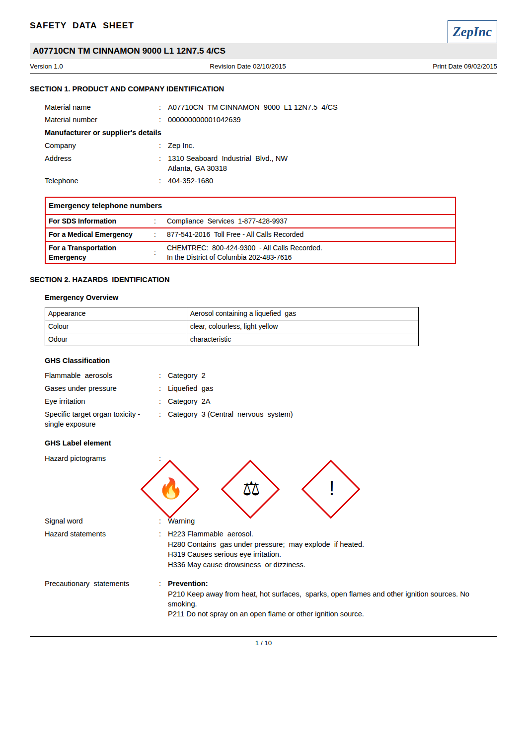SAFETY DATA SHEET
ZepInc
A07710CN TM CINNAMON 9000 L1 12N7.5 4/CS
Version 1.0 Revision Date 02/10/2015 Print Date 09/02/2015
SECTION 1. PRODUCT AND COMPANY IDENTIFICATION
| Material name | : | A07710CN TM CINNAMON 9000 L1 12N7.5 4/CS |
| Material number | : | 000000000001042639 |
| Manufacturer or supplier's details |
| Company | : | Zep Inc. |
| Address | : | 1310 Seaboard Industrial Blvd., NW Atlanta, GA 30318 |
| Telephone | : | 404-352-1680 |
| Emergency telephone numbers |
| For SDS Information | : | Compliance Services 1-877-428-9937 |
| For a Medical Emergency | : | 877-541-2016 Toll Free - All Calls Recorded |
| For a Transportation Emergency | : | CHEMTREC: 800-424-9300 - All Calls Recorded. In the District of Columbia 202-483-7616 |
SECTION 2. HAZARDS IDENTIFICATION
Emergency Overview
| Appearance | Aerosol containing a liquefied gas |
| Colour | clear, colourless, light yellow |
| Odour | characteristic |
GHS Classification
| Flammable aerosols | : | Category 2 |
| Gases under pressure | : | Liquefied gas |
| Eye irritation | : | Category 2A |
| Specific target organ toxicity - single exposure | : | Category 3 (Central nervous system) |
GHS Label element
| Hazard pictograms | : | |
🔥 ⚖ !
| Signal word | : | Warning |
| Hazard statements | : | H223 Flammable aerosol. H280 Contains gas under pressure; may explode if heated. H319 Causes serious eye irritation. H336 May cause drowsiness or dizziness. |
| Precautionary statements | : | Prevention: P210 Keep away from heat, hot surfaces, sparks, open flames and other ignition sources. No smoking. P211 Do not spray on an open flame or other ignition source. |
1 / 10